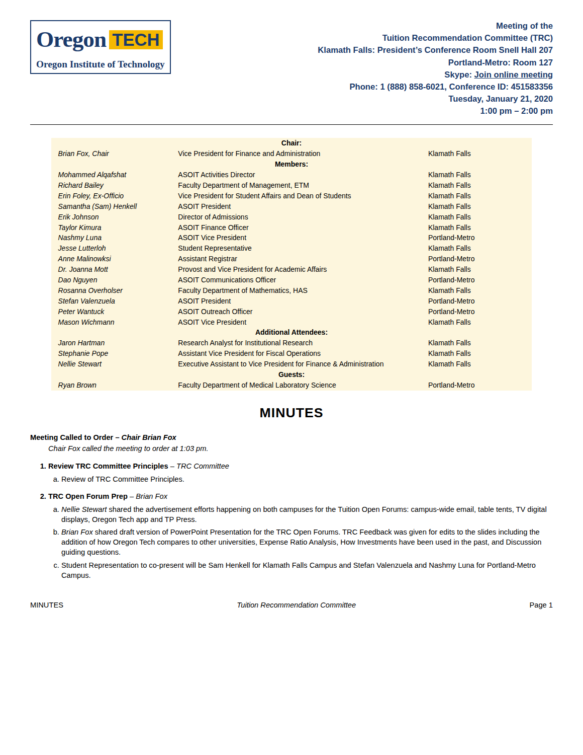Oregon TECH
Oregon Institute of Technology
Meeting of the
Tuition Recommendation Committee (TRC)
Klamath Falls: President’s Conference Room Snell Hall 207
Portland-Metro: Room 127
Skype: Join online meeting
Phone: 1 (888) 858-6021, Conference ID: 451583356
Tuesday, January 21, 2020
1:00 pm – 2:00 pm
| Chair: |
| Brian Fox, Chair | Vice President for Finance and Administration | Klamath Falls |
| Members: |
| Mohammed Alqafshat | ASOIT Activities Director | Klamath Falls |
| Richard Bailey | Faculty Department of Management, ETM | Klamath Falls |
| Erin Foley, Ex-Officio | Vice President for Student Affairs and Dean of Students | Klamath Falls |
| Samantha (Sam) Henkell | ASOIT President | Klamath Falls |
| Erik Johnson | Director of Admissions | Klamath Falls |
| Taylor Kimura | ASOIT Finance Officer | Klamath Falls |
| Nashmy Luna | ASOIT Vice President | Portland-Metro |
| Jesse Lutterloh | Student Representative | Klamath Falls |
| Anne Malinowksi | Assistant Registrar | Portland-Metro |
| Dr. Joanna Mott | Provost and Vice President for Academic Affairs | Klamath Falls |
| Dao Nguyen | ASOIT Communications Officer | Portland-Metro |
| Rosanna Overholser | Faculty Department of Mathematics, HAS | Klamath Falls |
| Stefan Valenzuela | ASOIT President | Portland-Metro |
| Peter Wantuck | ASOIT Outreach Officer | Portland-Metro |
| Mason Wichmann | ASOIT Vice President | Klamath Falls |
| Additional Attendees: |
| Jaron Hartman | Research Analyst for Institutional Research | Klamath Falls |
| Stephanie Pope | Assistant Vice President for Fiscal Operations | Klamath Falls |
| Nellie Stewart | Executive Assistant to Vice President for Finance & Administration | Klamath Falls |
| Guests: |
| Ryan Brown | Faculty Department of Medical Laboratory Science | Portland-Metro |
MINUTES
Meeting Called to Order – Chair Brian Fox
Chair Fox called the meeting to order at 1:03 pm.
Review TRC Committee Principles – TRC Committee
Review of TRC Committee Principles.
TRC Open Forum Prep – Brian Fox
Nellie Stewart shared the advertisement efforts happening on both campuses for the Tuition Open Forums: campus-wide email, table tents, TV digital displays, Oregon Tech app and TP Press.
Brian Fox shared draft version of PowerPoint Presentation for the TRC Open Forums. TRC Feedback was given for edits to the slides including the addition of how Oregon Tech compares to other universities, Expense Ratio Analysis, How Investments have been used in the past, and Discussion guiding questions.
Student Representation to co-present will be Sam Henkell for Klamath Falls Campus and Stefan Valenzuela and Nashmy Luna for Portland-Metro Campus.
MINUTES
Tuition Recommendation Committee
Page 1